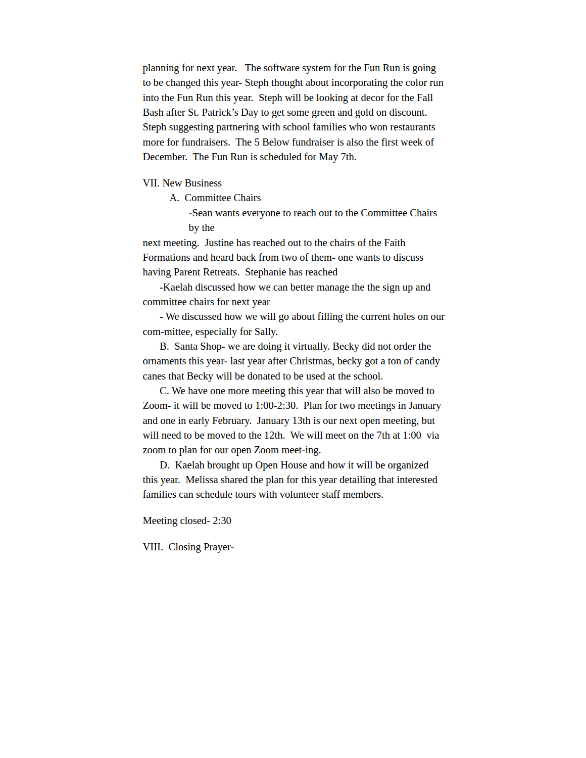planning for next year. The software system for the Fun Run is going to be changed this year- Steph thought about incorporating the color run into the Fun Run this year. Steph will be looking at decor for the Fall Bash after St. Patrick’s Day to get some green and gold on discount. Steph suggesting partnering with school families who won restaurants more for fundraisers. The 5 Below fundraiser is also the first week of December. The Fun Run is scheduled for May 7th.
VII. New Business
A. Committee Chairs
-Sean wants everyone to reach out to the Committee Chairs by the
next meeting. Justine has reached out to the chairs of the Faith Formations and heard back from two of them- one wants to discuss having Parent Retreats. Stephanie has reached
-Kaelah discussed how we can better manage the the sign up and committee chairs for next year
- We discussed how we will go about filling the current holes on our com-mittee, especially for Sally.
B. Santa Shop- we are doing it virtually. Becky did not order the ornaments this year- last year after Christmas, becky got a ton of candy canes that Becky will be donated to be used at the school.
C. We have one more meeting this year that will also be moved to Zoom- it will be moved to 1:00-2:30. Plan for two meetings in January and one in early February. January 13th is our next open meeting, but will need to be moved to the 12th. We will meet on the 7th at 1:00 via zoom to plan for our open Zoom meet-ing.
D. Kaelah brought up Open House and how it will be organized this year. Melissa shared the plan for this year detailing that interested families can schedule tours with volunteer staff members.
Meeting closed- 2:30
VIII. Closing Prayer-